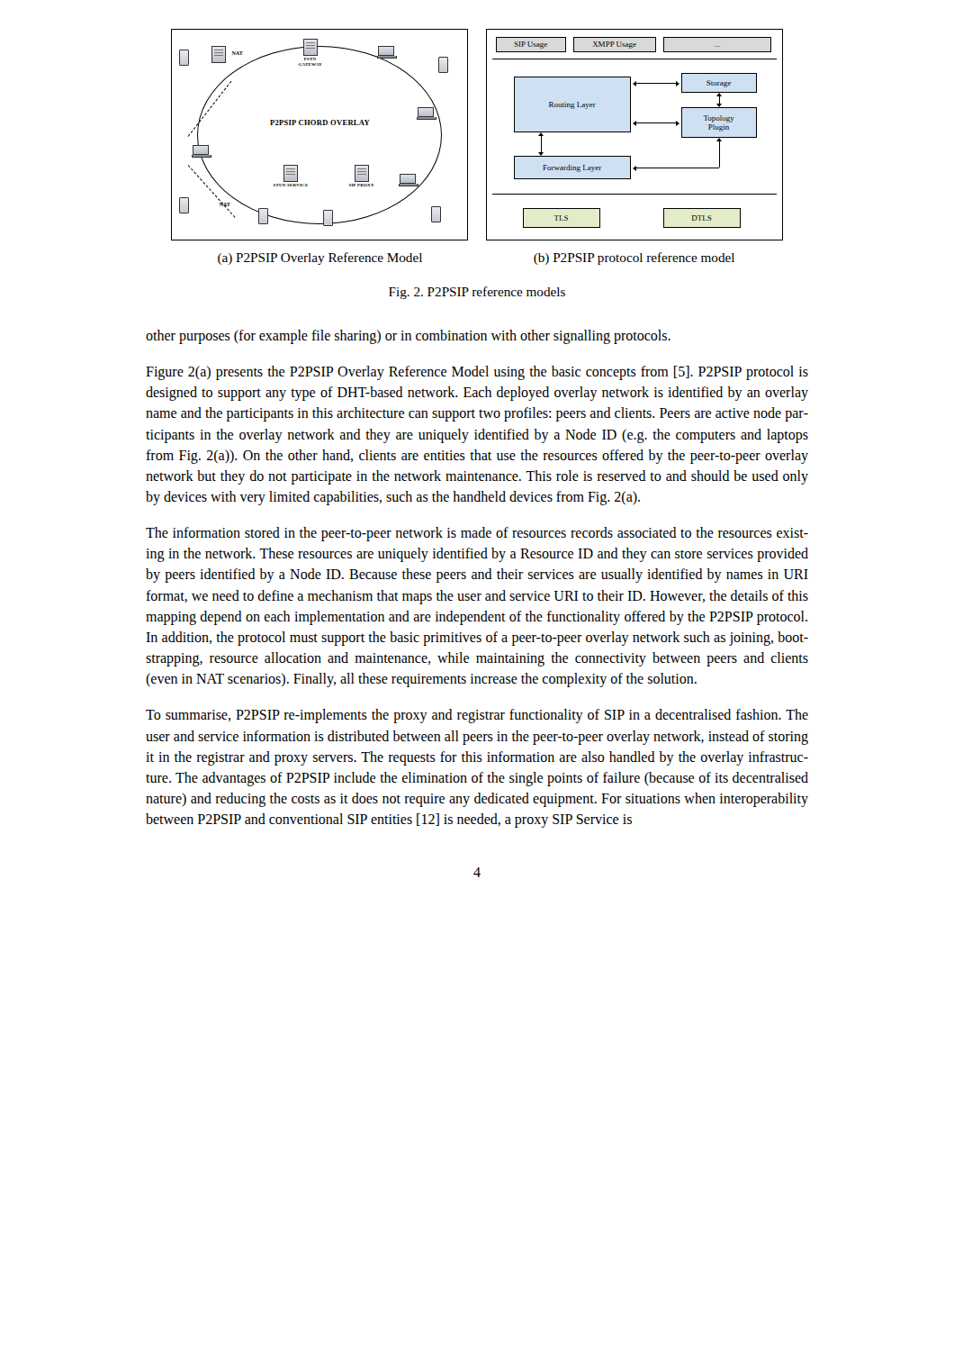P2PSIP CHORD OVERLAY
NAT
PSTN
GATEWAY
NAT
STUN SERVICE
SIP PROXY
(a) P2PSIP Overlay Reference Model
SIP Usage
XMPP Usage
...
Routing Layer
Storage
Topology
Plugin
Forwarding Layer
TLS
DTLS
(b) P2PSIP protocol reference model
Fig. 2. P2PSIP reference models
other purposes (for example file sharing) or in combination with other signalling protocols.
Figure 2(a) presents the P2PSIP Overlay Reference Model using the basic concepts from [5]. P2PSIP protocol is designed to support any type of DHT-based network. Each deployed overlay network is identified by an overlay name and the participants in this architecture can support two profiles: peers and clients. Peers are active node participants in the overlay network and they are uniquely identified by a Node ID (e.g. the computers and laptops from Fig. 2(a)). On the other hand, clients are entities that use the resources offered by the peer-to-peer overlay network but they do not participate in the network maintenance. This role is reserved to and should be used only by devices with very limited capabilities, such as the handheld devices from Fig. 2(a).
The information stored in the peer-to-peer network is made of resources records associated to the resources existing in the network. These resources are uniquely identified by a Resource ID and they can store services provided by peers identified by a Node ID. Because these peers and their services are usually identified by names in URI format, we need to define a mechanism that maps the user and service URI to their ID. However, the details of this mapping depend on each implementation and are independent of the functionality offered by the P2PSIP protocol. In addition, the protocol must support the basic primitives of a peer-to-peer overlay network such as joining, bootstrapping, resource allocation and maintenance, while maintaining the connectivity between peers and clients (even in NAT scenarios). Finally, all these requirements increase the complexity of the solution.
To summarise, P2PSIP re-implements the proxy and registrar functionality of SIP in a decentralised fashion. The user and service information is distributed between all peers in the peer-to-peer overlay network, instead of storing it in the registrar and proxy servers. The requests for this information are also handled by the overlay infrastructure. The advantages of P2PSIP include the elimination of the single points of failure (because of its decentralised nature) and reducing the costs as it does not require any dedicated equipment. For situations when interoperability between P2PSIP and conventional SIP entities [12] is needed, a proxy SIP Service is
4